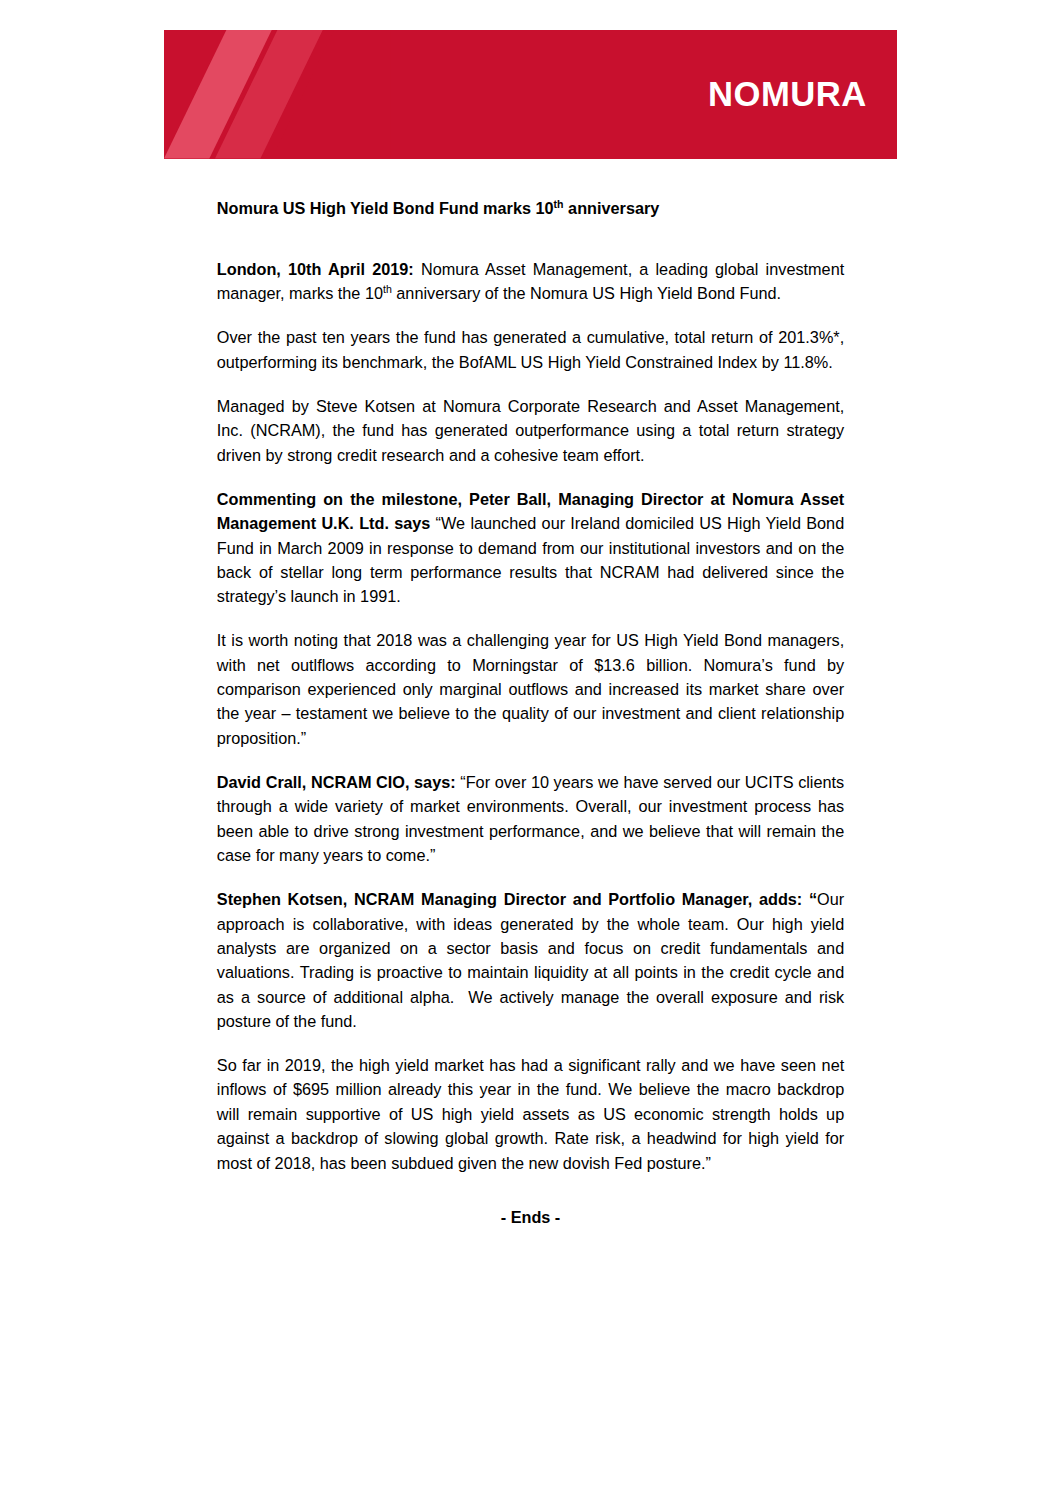NOMURA
Nomura US High Yield Bond Fund marks 10th anniversary
London, 10th April 2019: Nomura Asset Management, a leading global investment manager, marks the 10th anniversary of the Nomura US High Yield Bond Fund.
Over the past ten years the fund has generated a cumulative, total return of 201.3%*, outperforming its benchmark, the BofAML US High Yield Constrained Index by 11.8%.
Managed by Steve Kotsen at Nomura Corporate Research and Asset Management, Inc. (NCRAM), the fund has generated outperformance using a total return strategy driven by strong credit research and a cohesive team effort.
Commenting on the milestone, Peter Ball, Managing Director at Nomura Asset Management U.K. Ltd. says “We launched our Ireland domiciled US High Yield Bond Fund in March 2009 in response to demand from our institutional investors and on the back of stellar long term performance results that NCRAM had delivered since the strategy’s launch in 1991.
It is worth noting that 2018 was a challenging year for US High Yield Bond managers, with net outlflows according to Morningstar of $13.6 billion. Nomura’s fund by comparison experienced only marginal outflows and increased its market share over the year – testament we believe to the quality of our investment and client relationship proposition.”
David Crall, NCRAM CIO, says: “For over 10 years we have served our UCITS clients through a wide variety of market environments. Overall, our investment process has been able to drive strong investment performance, and we believe that will remain the case for many years to come.”
Stephen Kotsen, NCRAM Managing Director and Portfolio Manager, adds: “Our approach is collaborative, with ideas generated by the whole team. Our high yield analysts are organized on a sector basis and focus on credit fundamentals and valuations. Trading is proactive to maintain liquidity at all points in the credit cycle and as a source of additional alpha. We actively manage the overall exposure and risk posture of the fund.
So far in 2019, the high yield market has had a significant rally and we have seen net inflows of $695 million already this year in the fund. We believe the macro backdrop will remain supportive of US high yield assets as US economic strength holds up against a backdrop of slowing global growth. Rate risk, a headwind for high yield for most of 2018, has been subdued given the new dovish Fed posture.”
- Ends -